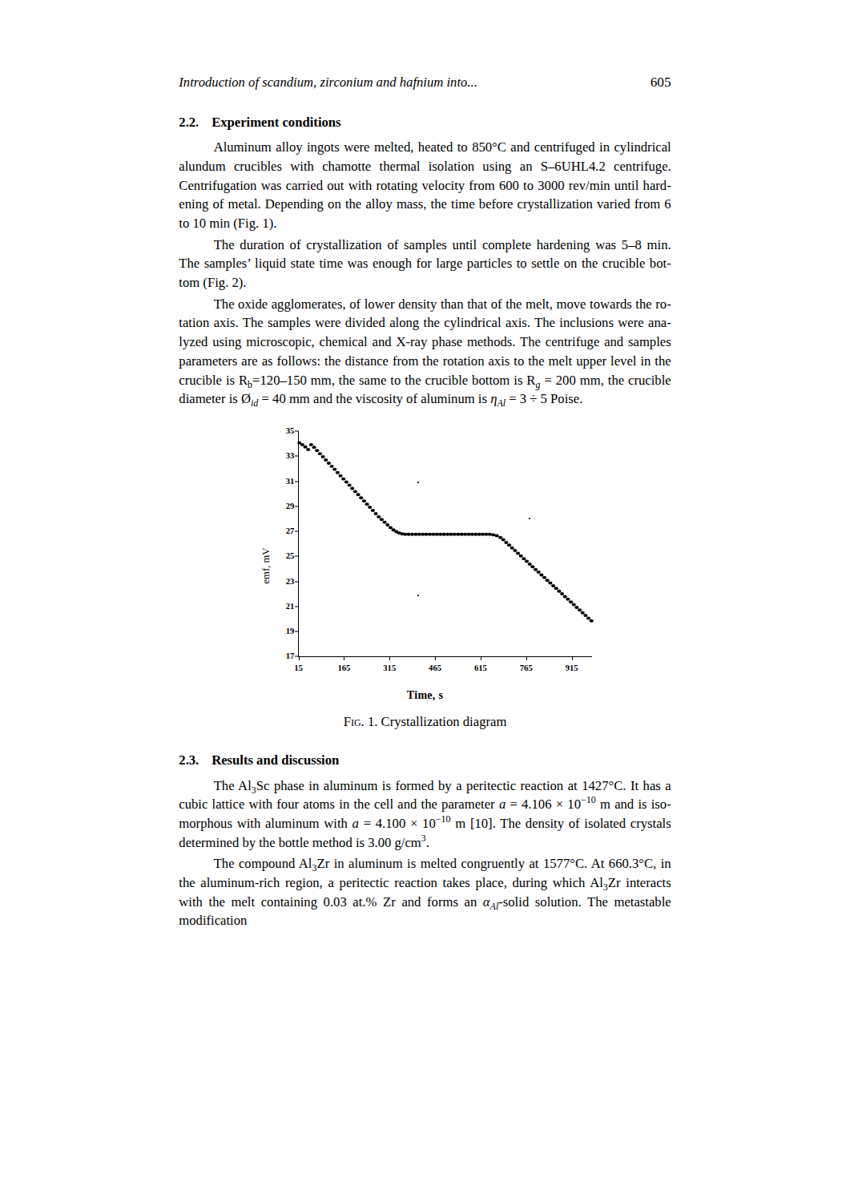Introduction of scandium, zirconium and hafnium into... 605
2.2. Experiment conditions
Aluminum alloy ingots were melted, heated to 850°C and centrifuged in cylindrical alundum crucibles with chamotte thermal isolation using an S–6UHL4.2 centrifuge. Centrifugation was carried out with rotating velocity from 600 to 3000 rev/min until hardening of metal. Depending on the alloy mass, the time before crystallization varied from 6 to 10 min (Fig. 1).
The duration of crystallization of samples until complete hardening was 5–8 min. The samples’ liquid state time was enough for large particles to settle on the crucible bottom (Fig. 2).
The oxide agglomerates, of lower density than that of the melt, move towards the rotation axis. The samples were divided along the cylindrical axis. The inclusions were analyzed using microscopic, chemical and X-ray phase methods. The centrifuge and samples parameters are as follows: the distance from the rotation axis to the melt upper level in the crucible is Rb=120–150 mm, the same to the crucible bottom is Rg = 200 mm, the crucible diameter is Øid = 40 mm and the viscosity of aluminum is ηAl = 3 ÷ 5 Poise.
emf, mV
Time, s
35
33
31
29
27
25
23
21
19
17
15
165
315
465
615
765
915
Fig. 1. Crystallization diagram
2.3. Results and discussion
The Al3Sc phase in aluminum is formed by a peritectic reaction at 1427°C. It has a cubic lattice with four atoms in the cell and the parameter a = 4.106 × 10−10 m and is isomorphous with aluminum with a = 4.100 × 10−10 m [10]. The density of isolated crystals determined by the bottle method is 3.00 g/cm3.
The compound Al3Zr in aluminum is melted congruently at 1577°C. At 660.3°C, in the aluminum-rich region, a peritectic reaction takes place, during which Al3Zr interacts with the melt containing 0.03 at.% Zr and forms an αAl-solid solution. The metastable modification